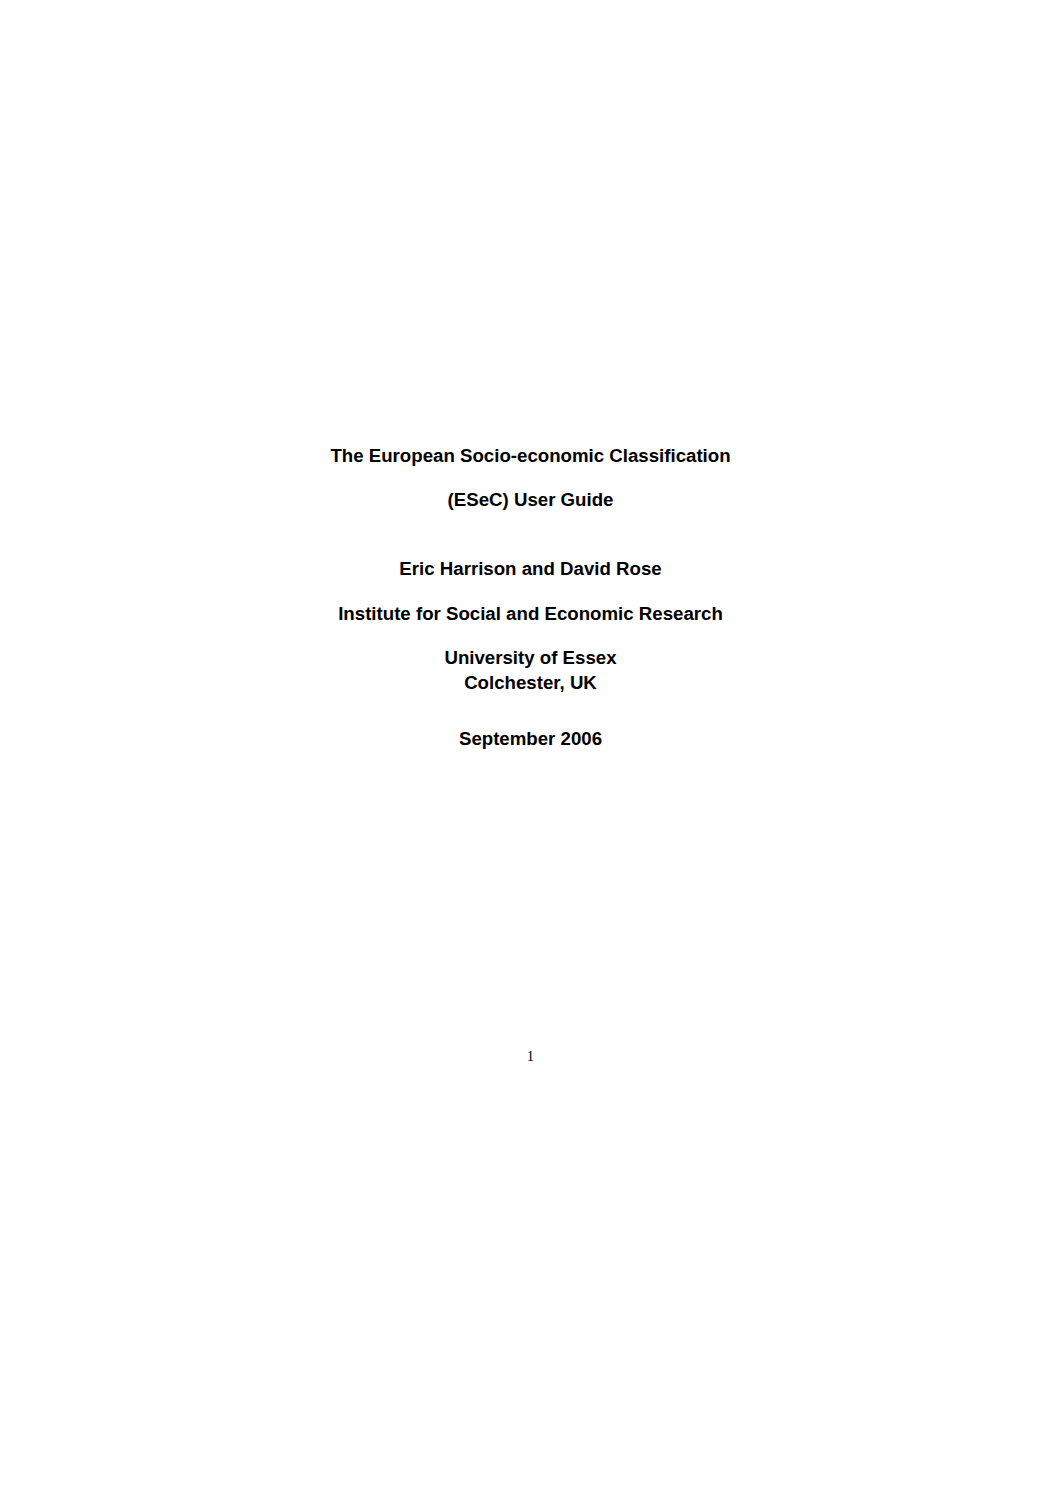The European Socio-economic Classification
(ESeC) User Guide
Eric Harrison and David Rose
Institute for Social and Economic Research
University of Essex
Colchester, UK
September 2006
1